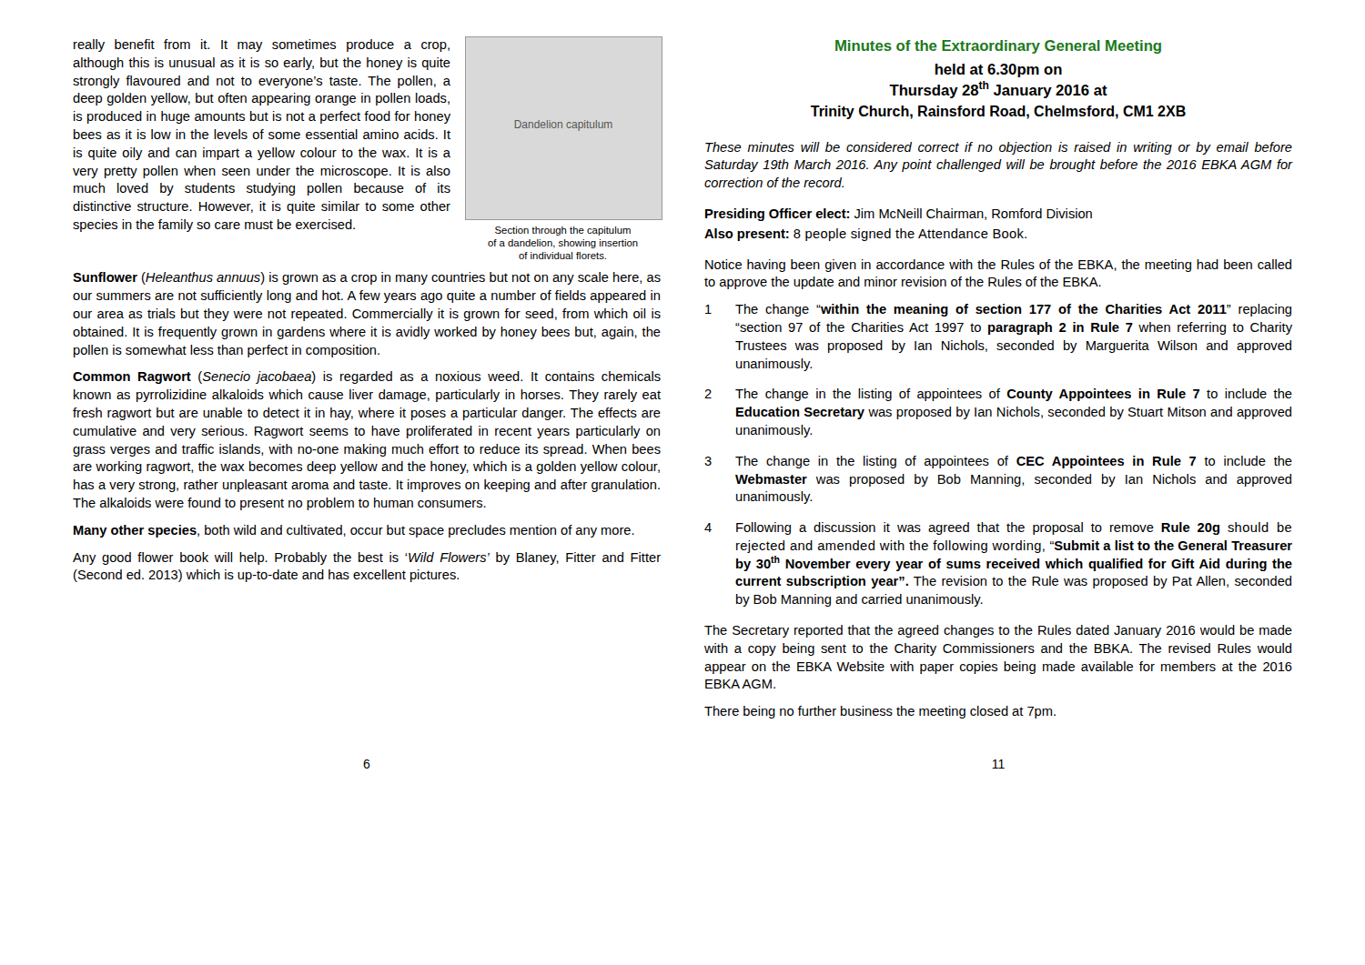Section through the capitulum
of a dandelion, showing insertion
of individual florets.
really benefit from it. It may sometimes produce a crop, although this is unusual as it is so early, but the honey is quite strongly flavoured and not to everyone’s taste. The pollen, a deep golden yellow, but often appearing orange in pollen loads, is produced in huge amounts but is not a perfect food for honey bees as it is low in the levels of some essential amino acids. It is quite oily and can impart a yellow colour to the wax. It is a very pretty pollen when seen under the microscope. It is also much loved by students studying pollen because of its distinctive structure. However, it is quite similar to some other species in the family so care must be exercised.
Sunflower (Heleanthus annuus) is grown as a crop in many countries but not on any scale here, as our summers are not sufficiently long and hot. A few years ago quite a number of fields appeared in our area as trials but they were not repeated. Commercially it is grown for seed, from which oil is obtained. It is frequently grown in gardens where it is avidly worked by honey bees but, again, the pollen is somewhat less than perfect in composition.
Common Ragwort (Senecio jacobaea) is regarded as a noxious weed. It contains chemicals known as pyrrolizidine alkaloids which cause liver damage, particularly in horses. They rarely eat fresh ragwort but are unable to detect it in hay, where it poses a particular danger. The effects are cumulative and very serious. Ragwort seems to have proliferated in recent years particularly on grass verges and traffic islands, with no-one making much effort to reduce its spread. When bees are working ragwort, the wax becomes deep yellow and the honey, which is a golden yellow colour, has a very strong, rather unpleasant aroma and taste. It improves on keeping and after granulation. The alkaloids were found to present no problem to human consumers.
Many other species, both wild and cultivated, occur but space precludes mention of any more.
Any good flower book will help. Probably the best is ‘Wild Flowers’ by Blaney, Fitter and Fitter (Second ed. 2013) which is up-to-date and has excellent pictures.
6
Minutes of the Extraordinary General Meeting
held at 6.30pm on
Thursday 28th January 2016 at
Trinity Church, Rainsford Road, Chelmsford, CM1 2XB
These minutes will be considered correct if no objection is raised in writing or by email before Saturday 19th March 2016. Any point challenged will be brought before the 2016 EBKA AGM for correction of the record.
Presiding Officer elect: Jim McNeill Chairman, Romford Division
Also present: 8 people signed the Attendance Book.
Notice having been given in accordance with the Rules of the EBKA, the meeting had been called to approve the update and minor revision of the Rules of the EBKA.
The change “within the meaning of section 177 of the Charities Act 2011” replacing “section 97 of the Charities Act 1997 to paragraph 2 in Rule 7 when referring to Charity Trustees was proposed by Ian Nichols, seconded by Marguerita Wilson and approved unanimously.
The change in the listing of appointees of County Appointees in Rule 7 to include the Education Secretary was proposed by Ian Nichols, seconded by Stuart Mitson and approved unanimously.
The change in the listing of appointees of CEC Appointees in Rule 7 to include the Webmaster was proposed by Bob Manning, seconded by Ian Nichols and approved unanimously.
Following a discussion it was agreed that the proposal to remove Rule 20g should be rejected and amended with the following wording, “Submit a list to the General Treasurer by 30th November every year of sums received which qualified for Gift Aid during the current subscription year”. The revision to the Rule was proposed by Pat Allen, seconded by Bob Manning and carried unanimously.
The Secretary reported that the agreed changes to the Rules dated January 2016 would be made with a copy being sent to the Charity Commissioners and the BBKA. The revised Rules would appear on the EBKA Website with paper copies being made available for members at the 2016 EBKA AGM.
There being no further business the meeting closed at 7pm.
11